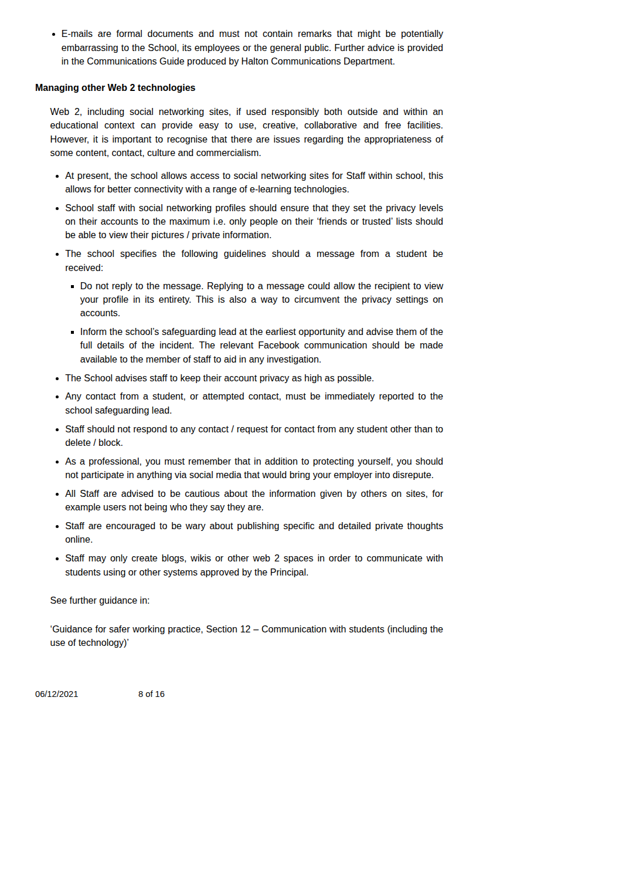E-mails are formal documents and must not contain remarks that might be potentially embarrassing to the School, its employees or the general public. Further advice is provided in the Communications Guide produced by Halton Communications Department.
Managing other Web 2 technologies
Web 2, including social networking sites, if used responsibly both outside and within an educational context can provide easy to use, creative, collaborative and free facilities. However, it is important to recognise that there are issues regarding the appropriateness of some content, contact, culture and commercialism.
At present, the school allows access to social networking sites for Staff within school, this allows for better connectivity with a range of e-learning technologies.
School staff with social networking profiles should ensure that they set the privacy levels on their accounts to the maximum i.e. only people on their ‘friends or trusted’ lists should be able to view their pictures / private information.
The school specifies the following guidelines should a message from a student be received:
Do not reply to the message. Replying to a message could allow the recipient to view your profile in its entirety. This is also a way to circumvent the privacy settings on accounts.
Inform the school’s safeguarding lead at the earliest opportunity and advise them of the full details of the incident. The relevant Facebook communication should be made available to the member of staff to aid in any investigation.
The School advises staff to keep their account privacy as high as possible.
Any contact from a student, or attempted contact, must be immediately reported to the school safeguarding lead.
Staff should not respond to any contact / request for contact from any student other than to delete / block.
As a professional, you must remember that in addition to protecting yourself, you should not participate in anything via social media that would bring your employer into disrepute.
All Staff are advised to be cautious about the information given by others on sites, for example users not being who they say they are.
Staff are encouraged to be wary about publishing specific and detailed private thoughts online.
Staff may only create blogs, wikis or other web 2 spaces in order to communicate with students using or other systems approved by the Principal.
See further guidance in:
‘Guidance for safer working practice, Section 12 – Communication with students (including the use of technology)’
06/12/2021 8 of 16